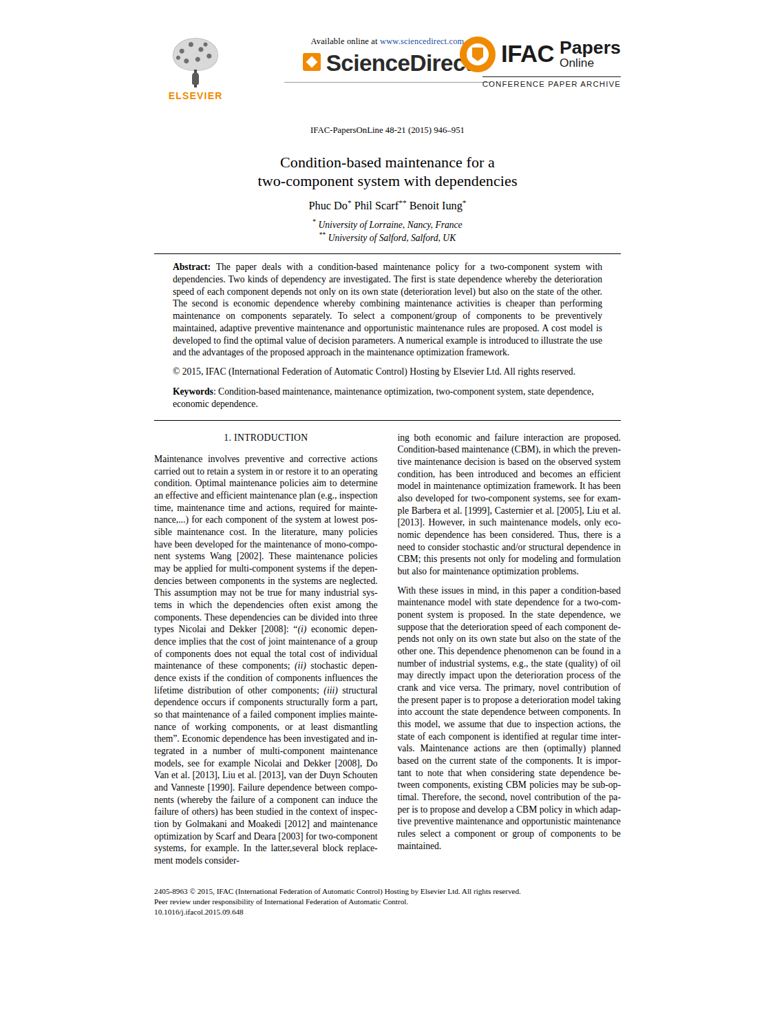ELSEVIER
Available online at www.sciencedirect.com
ScienceDirect
IFAC
Papers
Online
CONFERENCE PAPER ARCHIVE
IFAC-PapersOnLine 48-21 (2015) 946–951
Condition-based maintenance for a
two-component system with dependencies
Phuc Do* Phil Scarf** Benoit Iung*
* University of Lorraine, Nancy, France
** University of Salford, Salford, UK
Abstract: The paper deals with a condition-based maintenance policy for a two-component system with dependencies. Two kinds of dependency are investigated. The first is state dependence whereby the deterioration speed of each component depends not only on its own state (deterioration level) but also on the state of the other. The second is economic dependence whereby combining maintenance activities is cheaper than performing maintenance on components separately. To select a component/group of components to be preventively maintained, adaptive preventive maintenance and opportunistic maintenance rules are proposed. A cost model is developed to find the optimal value of decision parameters. A numerical example is introduced to illustrate the use and the advantages of the proposed approach in the maintenance optimization framework.
© 2015, IFAC (International Federation of Automatic Control) Hosting by Elsevier Ltd. All rights reserved.
Keywords: Condition-based maintenance, maintenance optimization, two-component system, state dependence, economic dependence.
1. INTRODUCTION
Maintenance involves preventive and corrective actions carried out to retain a system in or restore it to an operating condition. Optimal maintenance policies aim to determine an effective and efficient maintenance plan (e.g., inspection time, maintenance time and actions, required for maintenance,...) for each component of the system at lowest possible maintenance cost. In the literature, many policies have been developed for the maintenance of mono-component systems Wang [2002]. These maintenance policies may be applied for multi-component systems if the dependencies between components in the systems are neglected. This assumption may not be true for many industrial systems in which the dependencies often exist among the components. These dependencies can be divided into three types Nicolai and Dekker [2008]: “(i) economic dependence implies that the cost of joint maintenance of a group of components does not equal the total cost of individual maintenance of these components; (ii) stochastic dependence exists if the condition of components influences the lifetime distribution of other components; (iii) structural dependence occurs if components structurally form a part, so that maintenance of a failed component implies maintenance of working components, or at least dismantling them”. Economic dependence has been investigated and integrated in a number of multi-component maintenance models, see for example Nicolai and Dekker [2008], Do Van et al. [2013], Liu et al. [2013], van der Duyn Schouten and Vanneste [1990]. Failure dependence between components (whereby the failure of a component can induce the failure of others) has been studied in the context of inspection by Golmakani and Moakedi [2012] and maintenance optimization by Scarf and Deara [2003] for two-component systems, for example. In the latter,several block replacement models consider-
ing both economic and failure interaction are proposed. Condition-based maintenance (CBM), in which the preventive maintenance decision is based on the observed system condition, has been introduced and becomes an efficient model in maintenance optimization framework. It has been also developed for two-component systems, see for example Barbera et al. [1999], Casternier et al. [2005], Liu et al. [2013]. However, in such maintenance models, only economic dependence has been considered. Thus, there is a need to consider stochastic and/or structural dependence in CBM; this presents not only for modeling and formulation but also for maintenance optimization problems.
With these issues in mind, in this paper a condition-based maintenance model with state dependence for a two-component system is proposed. In the state dependence, we suppose that the deterioration speed of each component depends not only on its own state but also on the state of the other one. This dependence phenomenon can be found in a number of industrial systems, e.g., the state (quality) of oil may directly impact upon the deterioration process of the crank and vice versa. The primary, novel contribution of the present paper is to propose a deterioration model taking into account the state dependence between components. In this model, we assume that due to inspection actions, the state of each component is identified at regular time intervals. Maintenance actions are then (optimally) planned based on the current state of the components. It is important to note that when considering state dependence between components, existing CBM policies may be sub-optimal. Therefore, the second, novel contribution of the paper is to propose and develop a CBM policy in which adaptive preventive maintenance and opportunistic maintenance rules select a component or group of components to be maintained.
2405-8963 © 2015, IFAC (International Federation of Automatic Control) Hosting by Elsevier Ltd. All rights reserved.
Peer review under responsibility of International Federation of Automatic Control.
10.1016/j.ifacol.2015.09.648